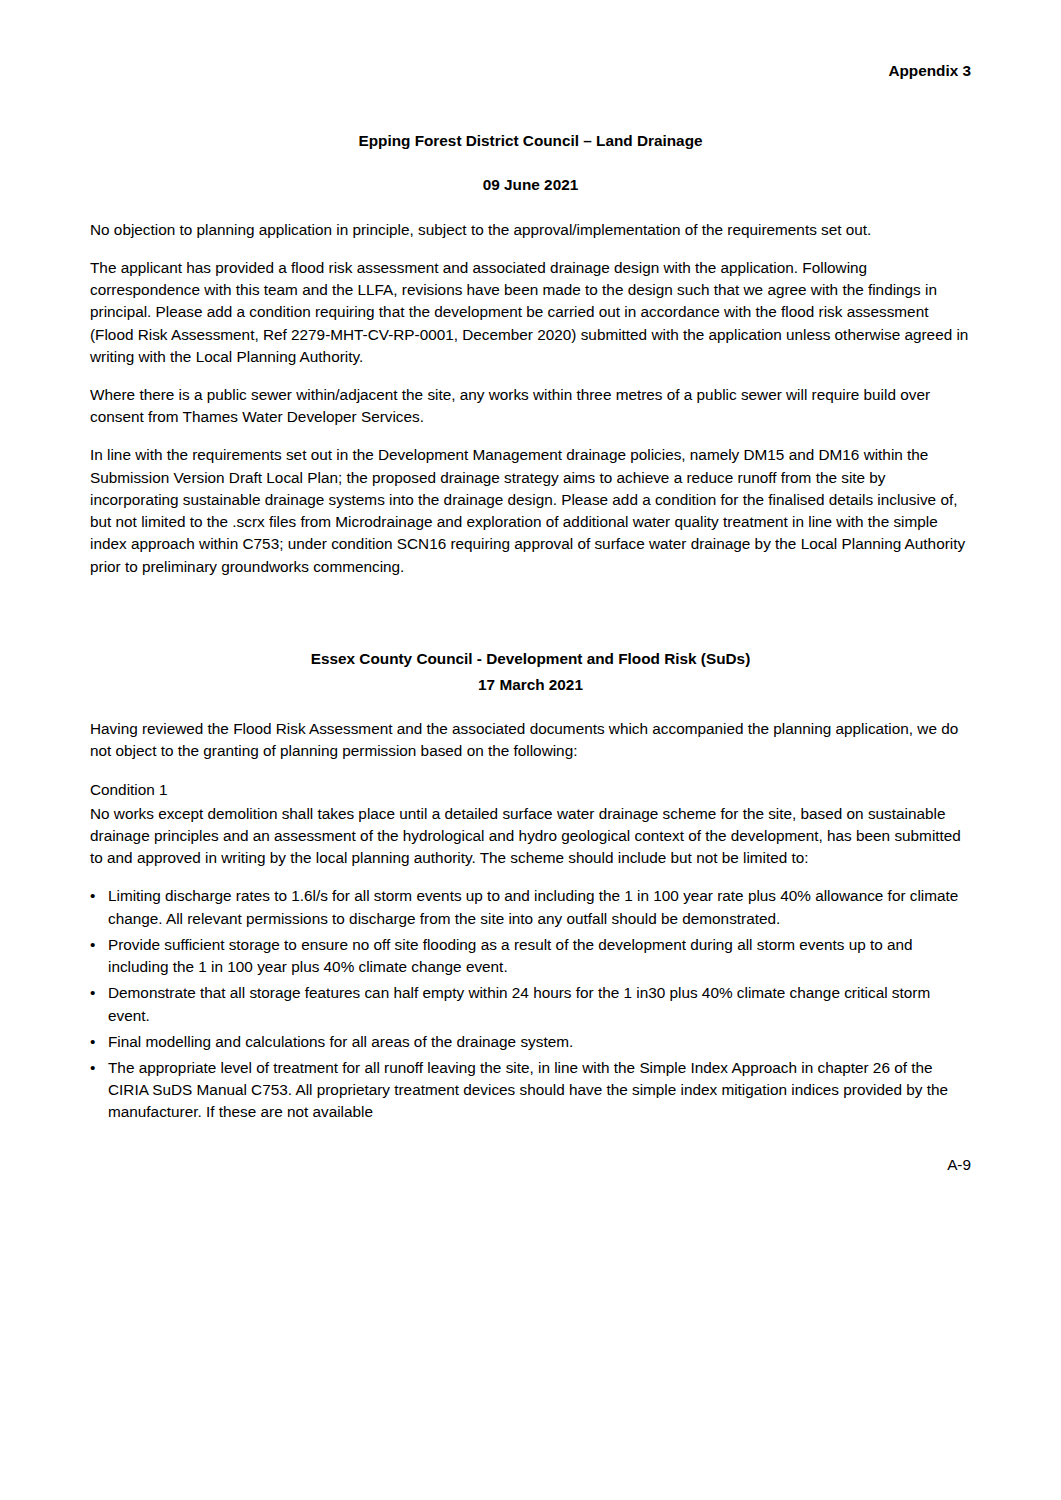Appendix 3
Epping Forest District Council – Land Drainage
09 June 2021
No objection to planning application in principle, subject to the approval/implementation of the requirements set out.
The applicant has provided a flood risk assessment and associated drainage design with the application. Following correspondence with this team and the LLFA, revisions have been made to the design such that we agree with the findings in principal. Please add a condition requiring that the development be carried out in accordance with the flood risk assessment (Flood Risk Assessment, Ref 2279-MHT-CV-RP-0001, December 2020) submitted with the application unless otherwise agreed in writing with the Local Planning Authority.
Where there is a public sewer within/adjacent the site, any works within three metres of a public sewer will require build over consent from Thames Water Developer Services.
In line with the requirements set out in the Development Management drainage policies, namely DM15 and DM16 within the Submission Version Draft Local Plan; the proposed drainage strategy aims to achieve a reduce runoff from the site by incorporating sustainable drainage systems into the drainage design. Please add a condition for the finalised details inclusive of, but not limited to the .scrx files from Microdrainage and exploration of additional water quality treatment in line with the simple index approach within C753; under condition SCN16 requiring approval of surface water drainage by the Local Planning Authority prior to preliminary groundworks commencing.
Essex County Council - Development and Flood Risk (SuDs)
17 March 2021
Having reviewed the Flood Risk Assessment and the associated documents which accompanied the planning application, we do not object to the granting of planning permission based on the following:
Condition 1
No works except demolition shall takes place until a detailed surface water drainage scheme for the site, based on sustainable drainage principles and an assessment of the hydrological and hydro geological context of the development, has been submitted to and approved in writing by the local planning authority. The scheme should include but not be limited to:
Limiting discharge rates to 1.6l/s for all storm events up to and including the 1 in 100 year rate plus 40% allowance for climate change. All relevant permissions to discharge from the site into any outfall should be demonstrated.
Provide sufficient storage to ensure no off site flooding as a result of the development during all storm events up to and including the 1 in 100 year plus 40% climate change event.
Demonstrate that all storage features can half empty within 24 hours for the 1 in30 plus 40% climate change critical storm event.
Final modelling and calculations for all areas of the drainage system.
The appropriate level of treatment for all runoff leaving the site, in line with the Simple Index Approach in chapter 26 of the CIRIA SuDS Manual C753. All proprietary treatment devices should have the simple index mitigation indices provided by the manufacturer. If these are not available
A-9